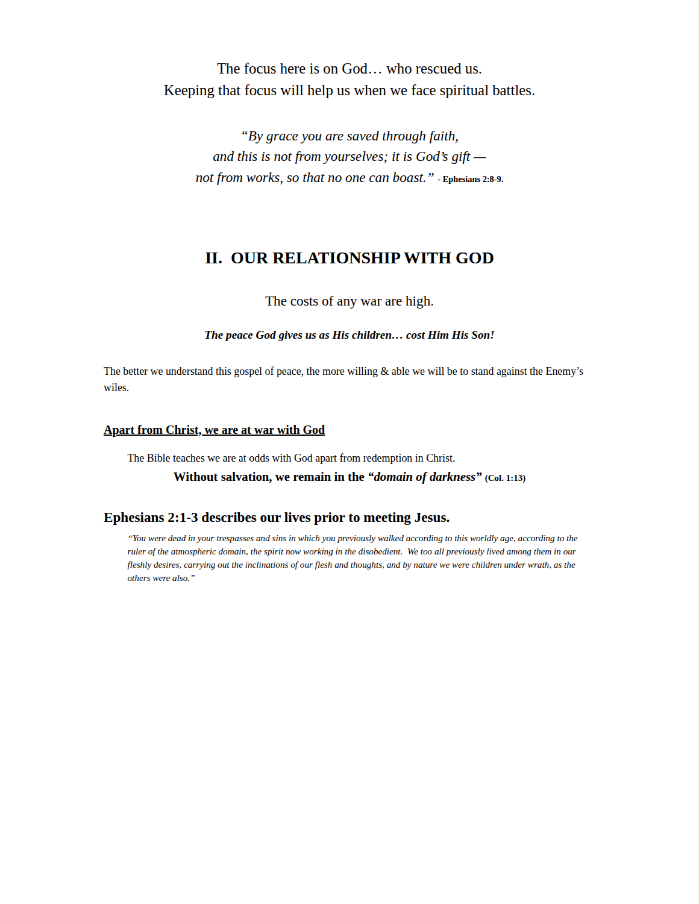The focus here is on God… who rescued us.
Keeping that focus will help us when we face spiritual battles.
“By grace you are saved through faith,
and this is not from yourselves; it is God’s gift —
not from works, so that no one can boast.” - Ephesians 2:8-9.
II. OUR RELATIONSHIP WITH GOD
The costs of any war are high.
The peace God gives us as His children… cost Him His Son!
The better we understand this gospel of peace, the more willing & able we will be to stand against the Enemy’s wiles.
Apart from Christ, we are at war with God
The Bible teaches we are at odds with God apart from redemption in Christ.
Without salvation, we remain in the “domain of darkness” (Col. 1:13)
Ephesians 2:1-3 describes our lives prior to meeting Jesus.
“You were dead in your trespasses and sins in which you previously walked according to this worldly age, according to the ruler of the atmospheric domain, the spirit now working in the disobedient. We too all previously lived among them in our fleshly desires, carrying out the inclinations of our flesh and thoughts, and by nature we were children under wrath, as the others were also.”